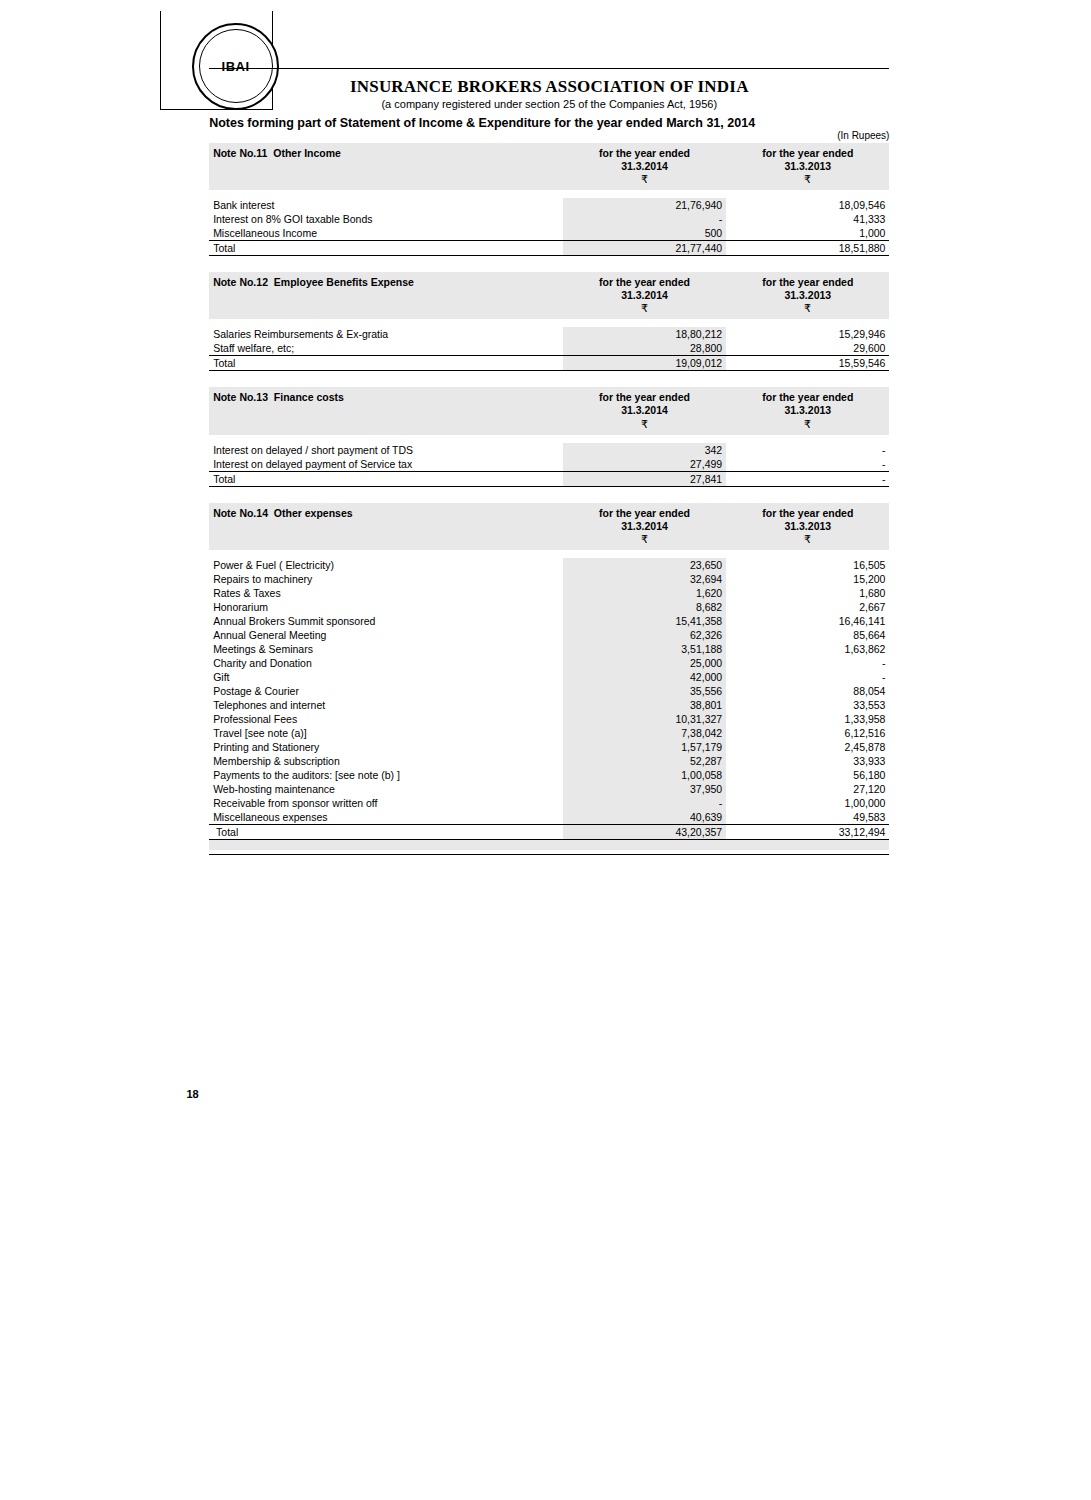IBAI
INSURANCE BROKERS ASSOCIATION OF INDIA
(a company registered under section 25 of the Companies Act, 1956)
Notes forming part of Statement of Income & Expenditure for the year ended March 31, 2014
(In Rupees)
| Note No.11 Other Income | for the year ended 31.3.2014 ₹ | for the year ended 31.3.2013 ₹ |
| Bank interest | 21,76,940 | 18,09,546 |
| Interest on 8% GOI taxable Bonds | - | 41,333 |
| Miscellaneous Income | 500 | 1,000 |
| Total | 21,77,440 | 18,51,880 |
| Note No.12 Employee Benefits Expense | for the year ended 31.3.2014 ₹ | for the year ended 31.3.2013 ₹ |
| Salaries Reimbursements & Ex-gratia | 18,80,212 | 15,29,946 |
| Staff welfare, etc; | 28,800 | 29,600 |
| Total | 19,09,012 | 15,59,546 |
| Note No.13 Finance costs | for the year ended 31.3.2014 ₹ | for the year ended 31.3.2013 ₹ |
| Interest on delayed / short payment of TDS | 342 | - |
| Interest on delayed payment of Service tax | 27,499 | - |
| Total | 27,841 | - |
| Note No.14 Other expenses | for the year ended 31.3.2014 ₹ | for the year ended 31.3.2013 ₹ |
| Power & Fuel ( Electricity) | 23,650 | 16,505 |
| Repairs to machinery | 32,694 | 15,200 |
| Rates & Taxes | 1,620 | 1,680 |
| Honorarium | 8,682 | 2,667 |
| Annual Brokers Summit sponsored | 15,41,358 | 16,46,141 |
| Annual General Meeting | 62,326 | 85,664 |
| Meetings & Seminars | 3,51,188 | 1,63,862 |
| Charity and Donation | 25,000 | - |
| Gift | 42,000 | - |
| Postage & Courier | 35,556 | 88,054 |
| Telephones and internet | 38,801 | 33,553 |
| Professional Fees | 10,31,327 | 1,33,958 |
| Travel [see note (a)] | 7,38,042 | 6,12,516 |
| Printing and Stationery | 1,57,179 | 2,45,878 |
| Membership & subscription | 52,287 | 33,933 |
| Payments to the auditors: [see note (b) ] | 1,00,058 | 56,180 |
| Web-hosting maintenance | 37,950 | 27,120 |
| Receivable from sponsor written off | - | 1,00,000 |
| Miscellaneous expenses | 40,639 | 49,583 |
| Total | 43,20,357 | 33,12,494 |
18